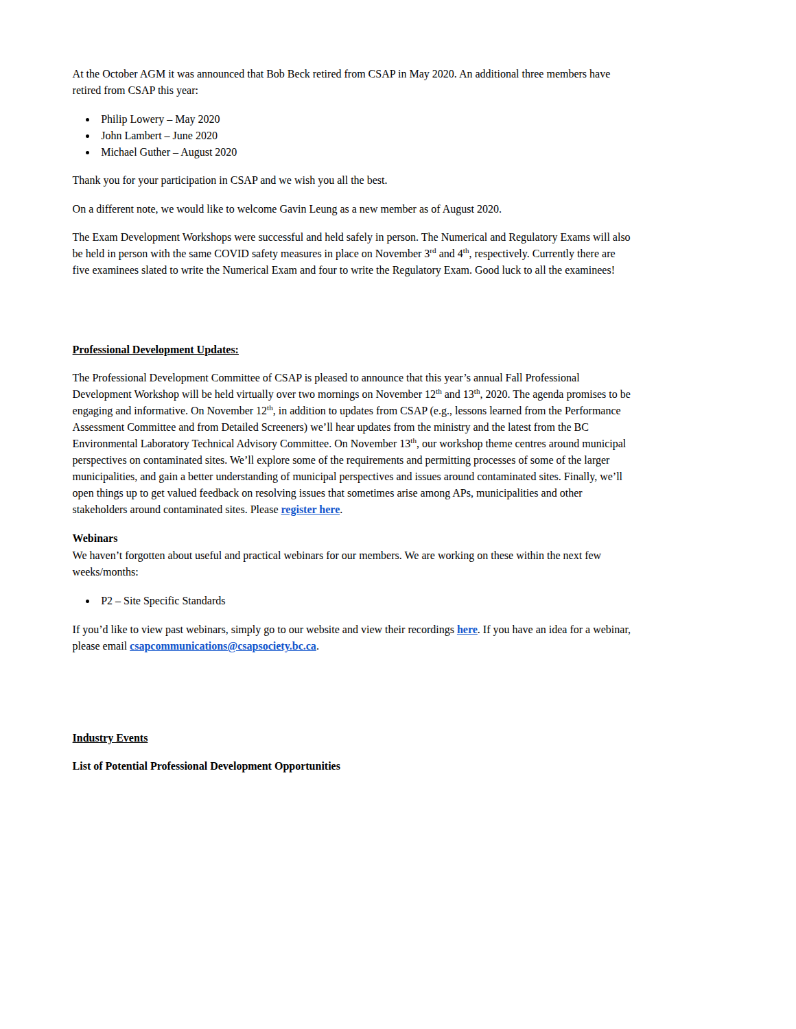At the October AGM it was announced that Bob Beck retired from CSAP in May 2020. An additional three members have retired from CSAP this year:
Philip Lowery – May 2020
John Lambert – June 2020
Michael Guther – August 2020
Thank you for your participation in CSAP and we wish you all the best.
On a different note, we would like to welcome Gavin Leung as a new member as of August 2020.
The Exam Development Workshops were successful and held safely in person. The Numerical and Regulatory Exams will also be held in person with the same COVID safety measures in place on November 3rd and 4th, respectively. Currently there are five examinees slated to write the Numerical Exam and four to write the Regulatory Exam. Good luck to all the examinees!
Professional Development Updates:
The Professional Development Committee of CSAP is pleased to announce that this year’s annual Fall Professional Development Workshop will be held virtually over two mornings on November 12th and 13th, 2020. The agenda promises to be engaging and informative. On November 12th, in addition to updates from CSAP (e.g., lessons learned from the Performance Assessment Committee and from Detailed Screeners) we’ll hear updates from the ministry and the latest from the BC Environmental Laboratory Technical Advisory Committee. On November 13th, our workshop theme centres around municipal perspectives on contaminated sites. We’ll explore some of the requirements and permitting processes of some of the larger municipalities, and gain a better understanding of municipal perspectives and issues around contaminated sites. Finally, we’ll open things up to get valued feedback on resolving issues that sometimes arise among APs, municipalities and other stakeholders around contaminated sites. Please register here.
Webinars
We haven’t forgotten about useful and practical webinars for our members. We are working on these within the next few weeks/months:
P2 – Site Specific Standards
If you’d like to view past webinars, simply go to our website and view their recordings here. If you have an idea for a webinar, please email csapcommunications@csapsociety.bc.ca.
Industry Events
List of Potential Professional Development Opportunities